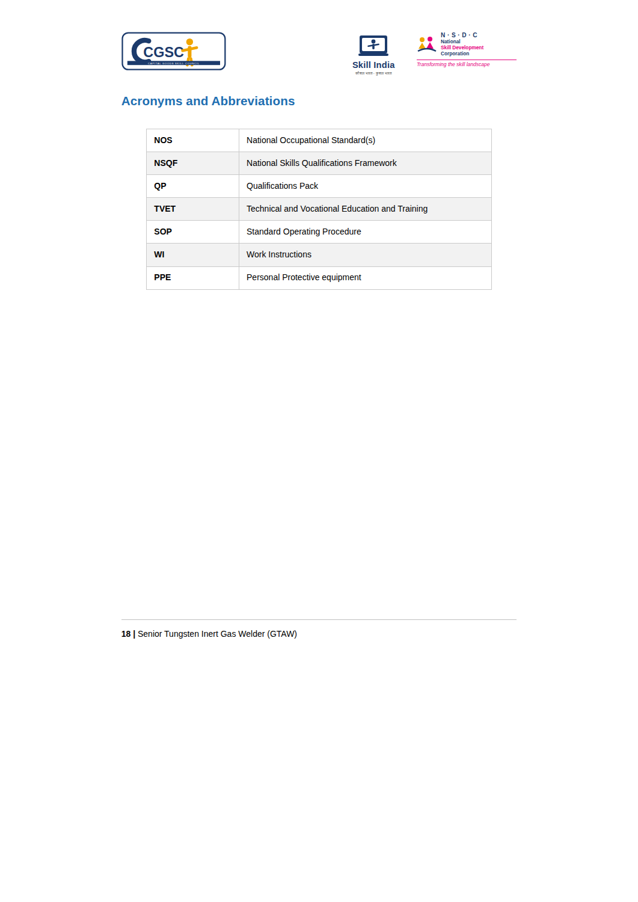CGSC CAPITAL GOODS SKILL COUNCIL
Skill India
कौशल भारत - कुशल भारत
N · S · D · C
National
Skill Development
Corporation
Transforming the skill landscape
Acronyms and Abbreviations
| NOS | National Occupational Standard(s) |
| NSQF | National Skills Qualifications Framework |
| QP | Qualifications Pack |
| TVET | Technical and Vocational Education and Training |
| SOP | Standard Operating Procedure |
| WI | Work Instructions |
| PPE | Personal Protective equipment |
18 | Senior Tungsten Inert Gas Welder (GTAW)